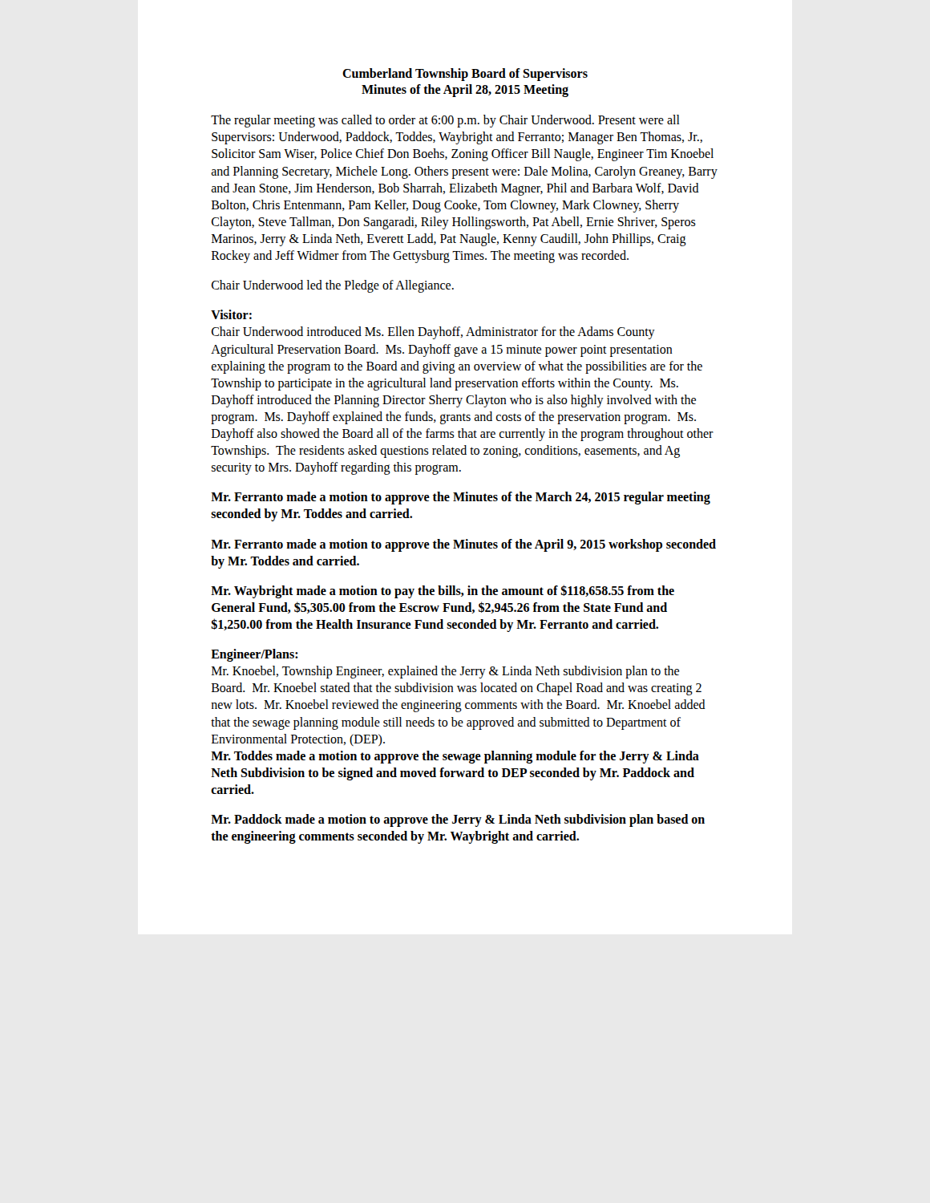Cumberland Township Board of SupervisorsMinutes of the April 28, 2015 Meeting
The regular meeting was called to order at 6:00 p.m. by Chair Underwood. Present were all Supervisors: Underwood, Paddock, Toddes, Waybright and Ferranto; Manager Ben Thomas, Jr., Solicitor Sam Wiser, Police Chief Don Boehs, Zoning Officer Bill Naugle, Engineer Tim Knoebel and Planning Secretary, Michele Long. Others present were: Dale Molina, Carolyn Greaney, Barry and Jean Stone, Jim Henderson, Bob Sharrah, Elizabeth Magner, Phil and Barbara Wolf, David Bolton, Chris Entenmann, Pam Keller, Doug Cooke, Tom Clowney, Mark Clowney, Sherry Clayton, Steve Tallman, Don Sangaradi, Riley Hollingsworth, Pat Abell, Ernie Shriver, Speros Marinos, Jerry & Linda Neth, Everett Ladd, Pat Naugle, Kenny Caudill, John Phillips, Craig Rockey and Jeff Widmer from The Gettysburg Times. The meeting was recorded.
Chair Underwood led the Pledge of Allegiance.
Visitor:
Chair Underwood introduced Ms. Ellen Dayhoff, Administrator for the Adams County Agricultural Preservation Board. Ms. Dayhoff gave a 15 minute power point presentation explaining the program to the Board and giving an overview of what the possibilities are for the Township to participate in the agricultural land preservation efforts within the County. Ms. Dayhoff introduced the Planning Director Sherry Clayton who is also highly involved with the program. Ms. Dayhoff explained the funds, grants and costs of the preservation program. Ms. Dayhoff also showed the Board all of the farms that are currently in the program throughout other Townships. The residents asked questions related to zoning, conditions, easements, and Ag security to Mrs. Dayhoff regarding this program.
Mr. Ferranto made a motion to approve the Minutes of the March 24, 2015 regular meeting seconded by Mr. Toddes and carried.
Mr. Ferranto made a motion to approve the Minutes of the April 9, 2015 workshop seconded by Mr. Toddes and carried.
Mr. Waybright made a motion to pay the bills, in the amount of $118,658.55 from the General Fund, $5,305.00 from the Escrow Fund, $2,945.26 from the State Fund and $1,250.00 from the Health Insurance Fund seconded by Mr. Ferranto and carried.
Engineer/Plans:
Mr. Knoebel, Township Engineer, explained the Jerry & Linda Neth subdivision plan to the Board. Mr. Knoebel stated that the subdivision was located on Chapel Road and was creating 2 new lots. Mr. Knoebel reviewed the engineering comments with the Board. Mr. Knoebel added that the sewage planning module still needs to be approved and submitted to Department of Environmental Protection, (DEP).
Mr. Toddes made a motion to approve the sewage planning module for the Jerry & Linda Neth Subdivision to be signed and moved forward to DEP seconded by Mr. Paddock and carried.
Mr. Paddock made a motion to approve the Jerry & Linda Neth subdivision plan based on the engineering comments seconded by Mr. Waybright and carried.